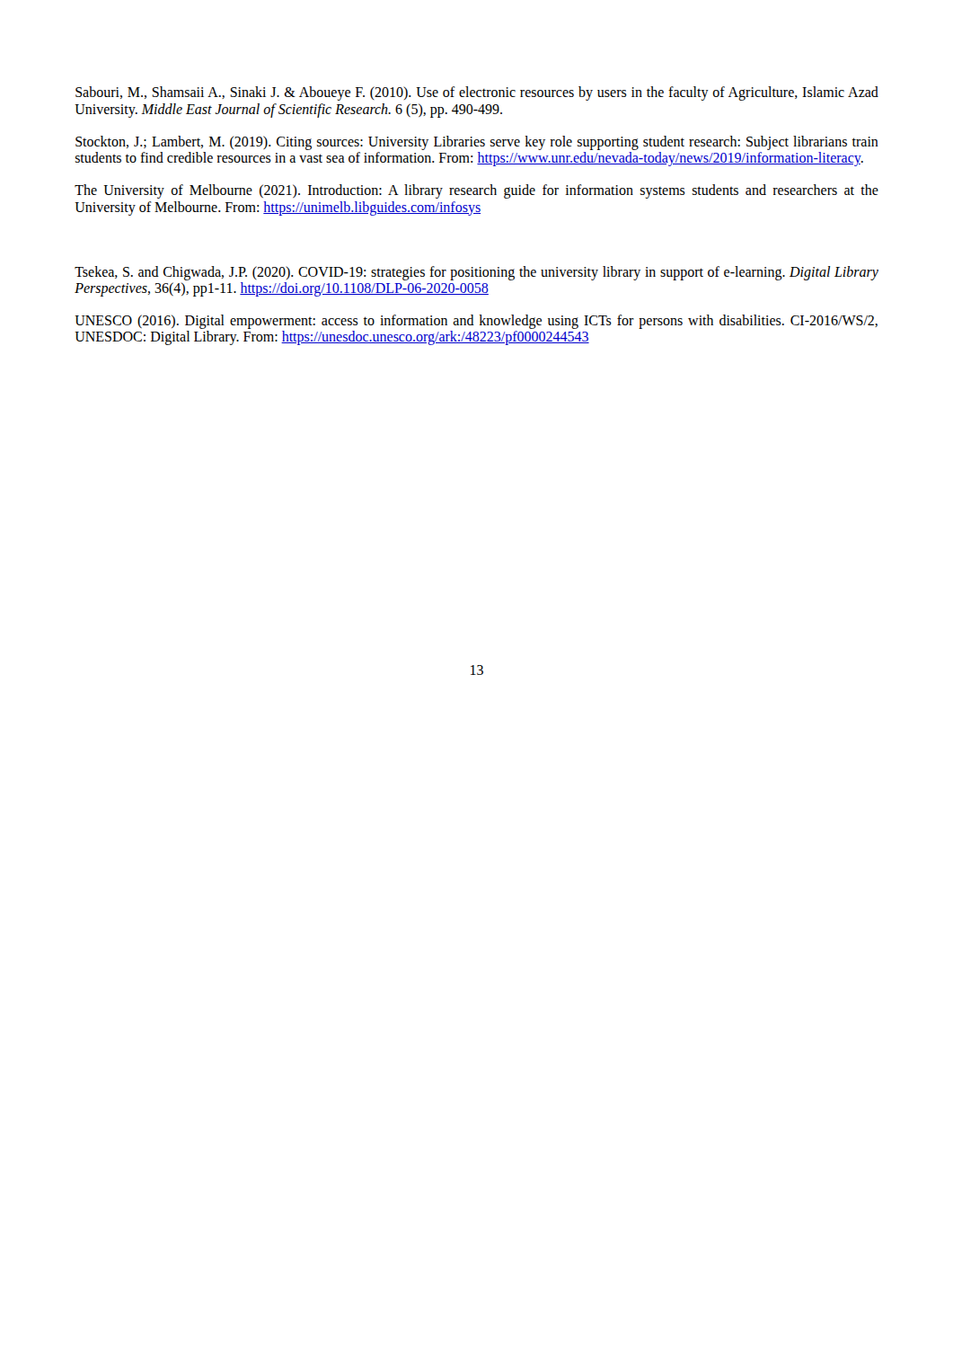Sabouri, M., Shamsaii A., Sinaki J. & Aboueye F. (2010). Use of electronic resources by users in the faculty of Agriculture, Islamic Azad University. Middle East Journal of Scientific Research. 6 (5), pp. 490-499.
Stockton, J.; Lambert, M. (2019). Citing sources: University Libraries serve key role supporting student research: Subject librarians train students to find credible resources in a vast sea of information. From: https://www.unr.edu/nevada-today/news/2019/information-literacy.
The University of Melbourne (2021). Introduction: A library research guide for information systems students and researchers at the University of Melbourne. From: https://unimelb.libguides.com/infosys
Tsekea, S. and Chigwada, J.P. (2020). COVID-19: strategies for positioning the university library in support of e-learning. Digital Library Perspectives, 36(4), pp1-11. https://doi.org/10.1108/DLP-06-2020-0058
UNESCO (2016). Digital empowerment: access to information and knowledge using ICTs for persons with disabilities. CI-2016/WS/2, UNESDOC: Digital Library. From: https://unesdoc.unesco.org/ark:/48223/pf0000244543
13